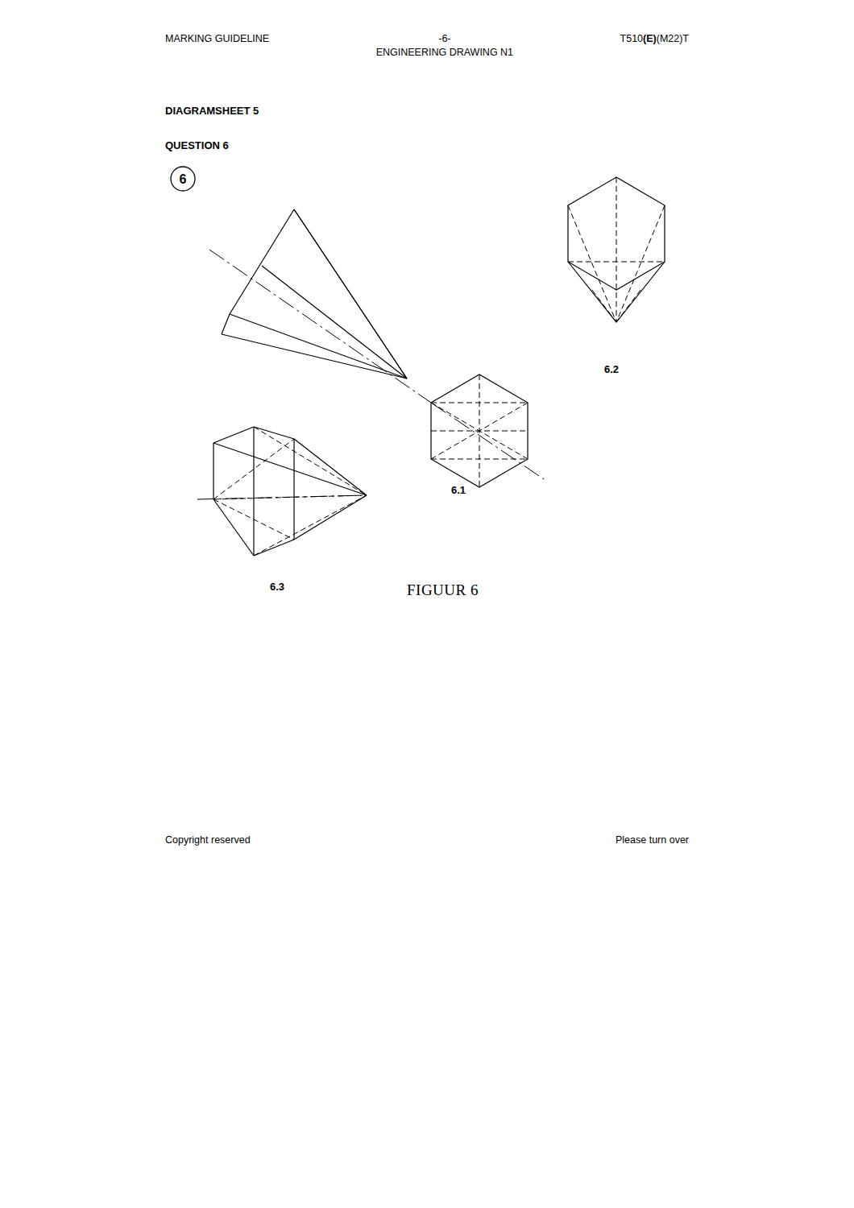MARKING GUIDELINE
-6-
ENGINEERING DRAWING N1
T510(E)(M22)T
DIAGRAMSHEET 5
QUESTION 6
6
6.1
6.2
6.3
FIGUUR 6
Copyright reserved
Please turn over